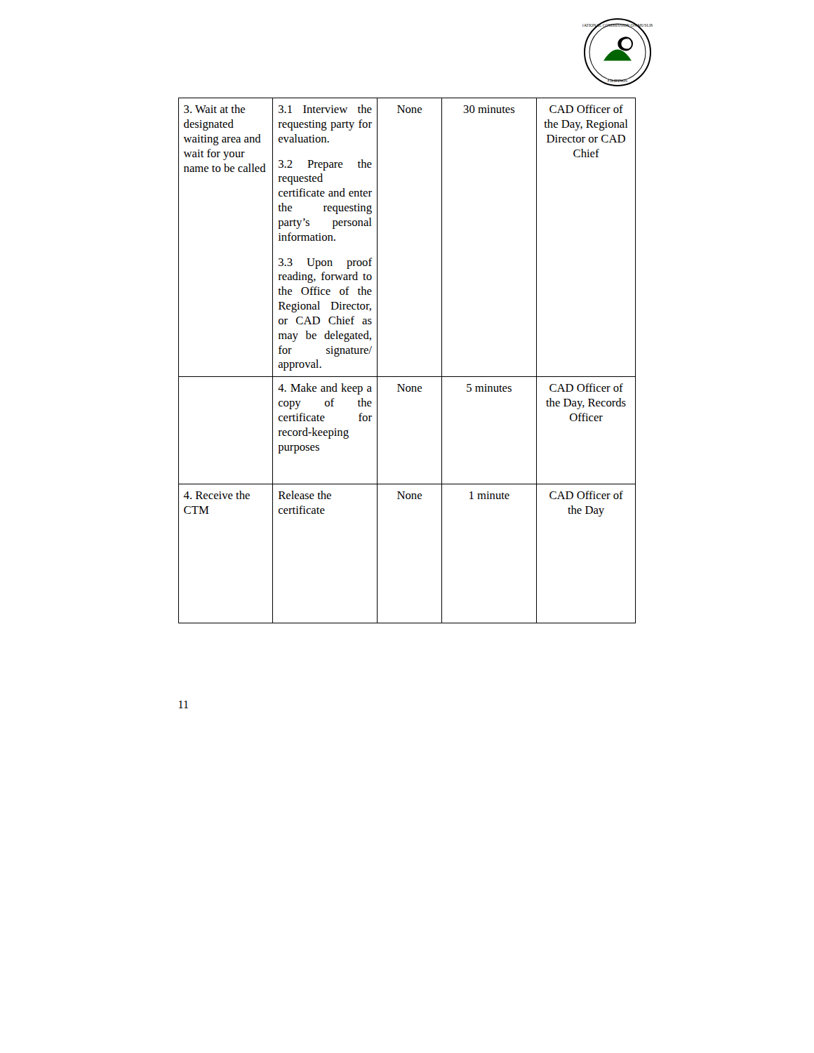| 3. Wait at the designated waiting area and wait for your name to be called | 3.1 Interview the requesting party for evaluation. 3.2 Prepare the requested certificate and enter the requesting party’s personal information. 3.3 Upon proof reading, forward to the Office of the Regional Director, or CAD Chief as may be delegated, for signature/ approval. | None | 30 minutes | CAD Officer of the Day, Regional Director or CAD Chief |
| | 4. Make and keep a copy of the certificate for record-keeping purposes | None | 5 minutes | CAD Officer of the Day, Records Officer |
| 4. Receive the CTM | Release the certificate | None | 1 minute | CAD Officer of the Day |
11